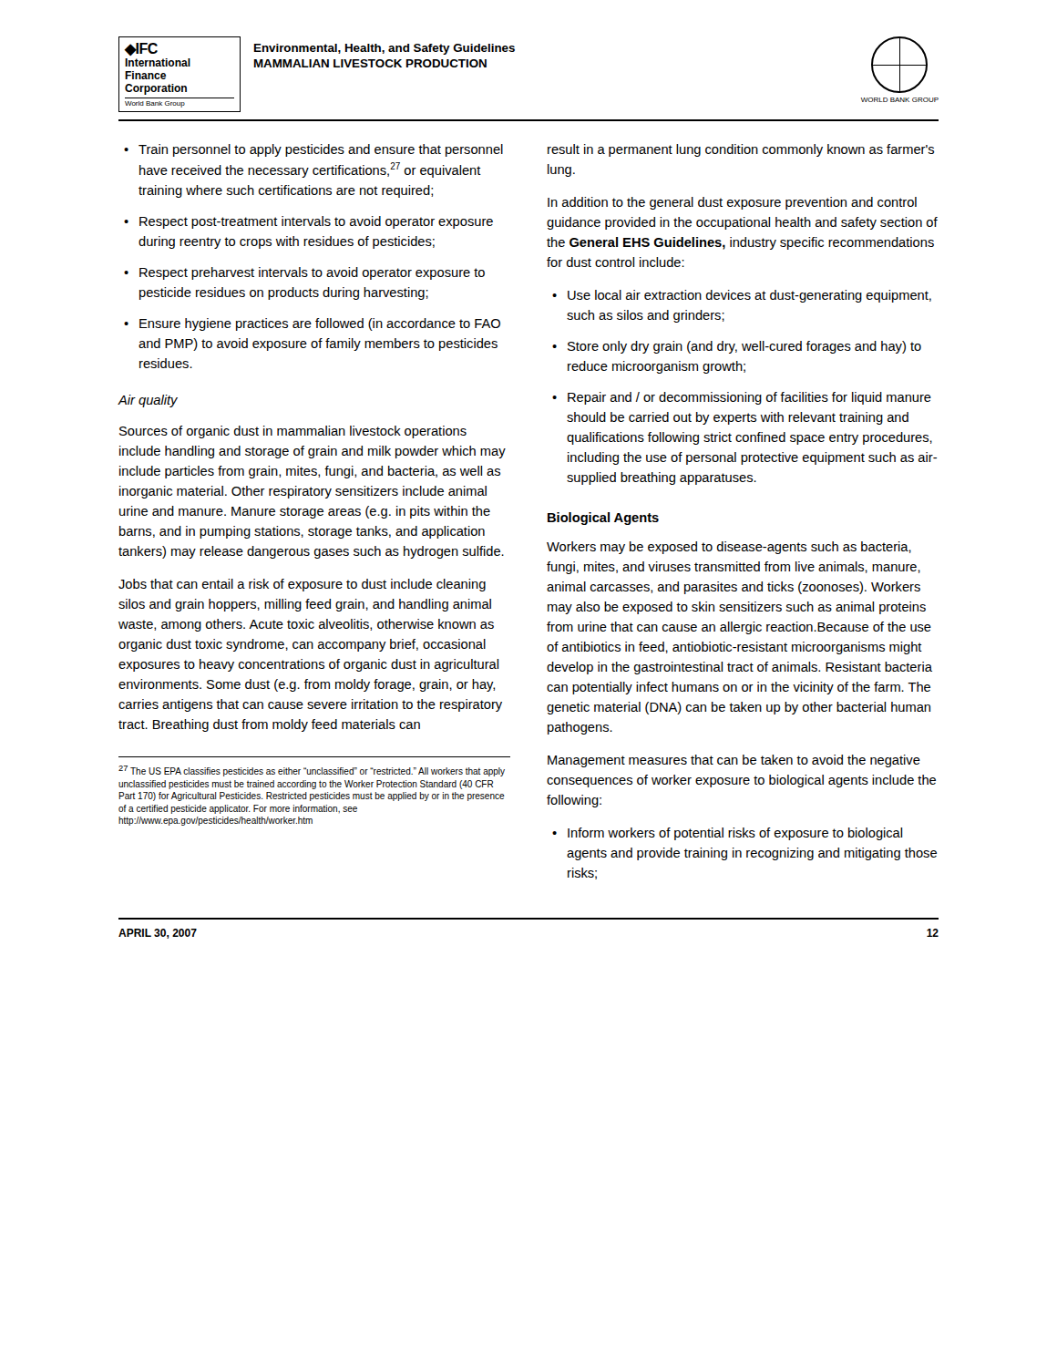◆IFC
International
Finance
Corporation
World Bank Group
Environmental, Health, and Safety Guidelines
MAMMALIAN LIVESTOCK PRODUCTION
WORLD BANK GROUP
Train personnel to apply pesticides and ensure that personnel have received the necessary certifications,27 or equivalent training where such certifications are not required;
Respect post-treatment intervals to avoid operator exposure during reentry to crops with residues of pesticides;
Respect preharvest intervals to avoid operator exposure to pesticide residues on products during harvesting;
Ensure hygiene practices are followed (in accordance to FAO and PMP) to avoid exposure of family members to pesticides residues.
Air quality
Sources of organic dust in mammalian livestock operations include handling and storage of grain and milk powder which may include particles from grain, mites, fungi, and bacteria, as well as inorganic material. Other respiratory sensitizers include animal urine and manure. Manure storage areas (e.g. in pits within the barns, and in pumping stations, storage tanks, and application tankers) may release dangerous gases such as hydrogen sulfide.
Jobs that can entail a risk of exposure to dust include cleaning silos and grain hoppers, milling feed grain, and handling animal waste, among others. Acute toxic alveolitis, otherwise known as organic dust toxic syndrome, can accompany brief, occasional exposures to heavy concentrations of organic dust in agricultural environments. Some dust (e.g. from moldy forage, grain, or hay, carries antigens that can cause severe irritation to the respiratory tract. Breathing dust from moldy feed materials can
27 The US EPA classifies pesticides as either “unclassified” or “restricted.” All workers that apply unclassified pesticides must be trained according to the Worker Protection Standard (40 CFR Part 170) for Agricultural Pesticides. Restricted pesticides must be applied by or in the presence of a certified pesticide applicator. For more information, see http://www.epa.gov/pesticides/health/worker.htm
result in a permanent lung condition commonly known as farmer's lung.
In addition to the general dust exposure prevention and control guidance provided in the occupational health and safety section of the General EHS Guidelines, industry specific recommendations for dust control include:
Use local air extraction devices at dust-generating equipment, such as silos and grinders;
Store only dry grain (and dry, well-cured forages and hay) to reduce microorganism growth;
Repair and / or decommissioning of facilities for liquid manure should be carried out by experts with relevant training and qualifications following strict confined space entry procedures, including the use of personal protective equipment such as air-supplied breathing apparatuses.
Biological Agents
Workers may be exposed to disease-agents such as bacteria, fungi, mites, and viruses transmitted from live animals, manure, animal carcasses, and parasites and ticks (zoonoses). Workers may also be exposed to skin sensitizers such as animal proteins from urine that can cause an allergic reaction.Because of the use of antibiotics in feed, antiobiotic-resistant microorganisms might develop in the gastrointestinal tract of animals. Resistant bacteria can potentially infect humans on or in the vicinity of the farm. The genetic material (DNA) can be taken up by other bacterial human pathogens.
Management measures that can be taken to avoid the negative consequences of worker exposure to biological agents include the following:
Inform workers of potential risks of exposure to biological agents and provide training in recognizing and mitigating those risks;
APRIL 30, 2007
12